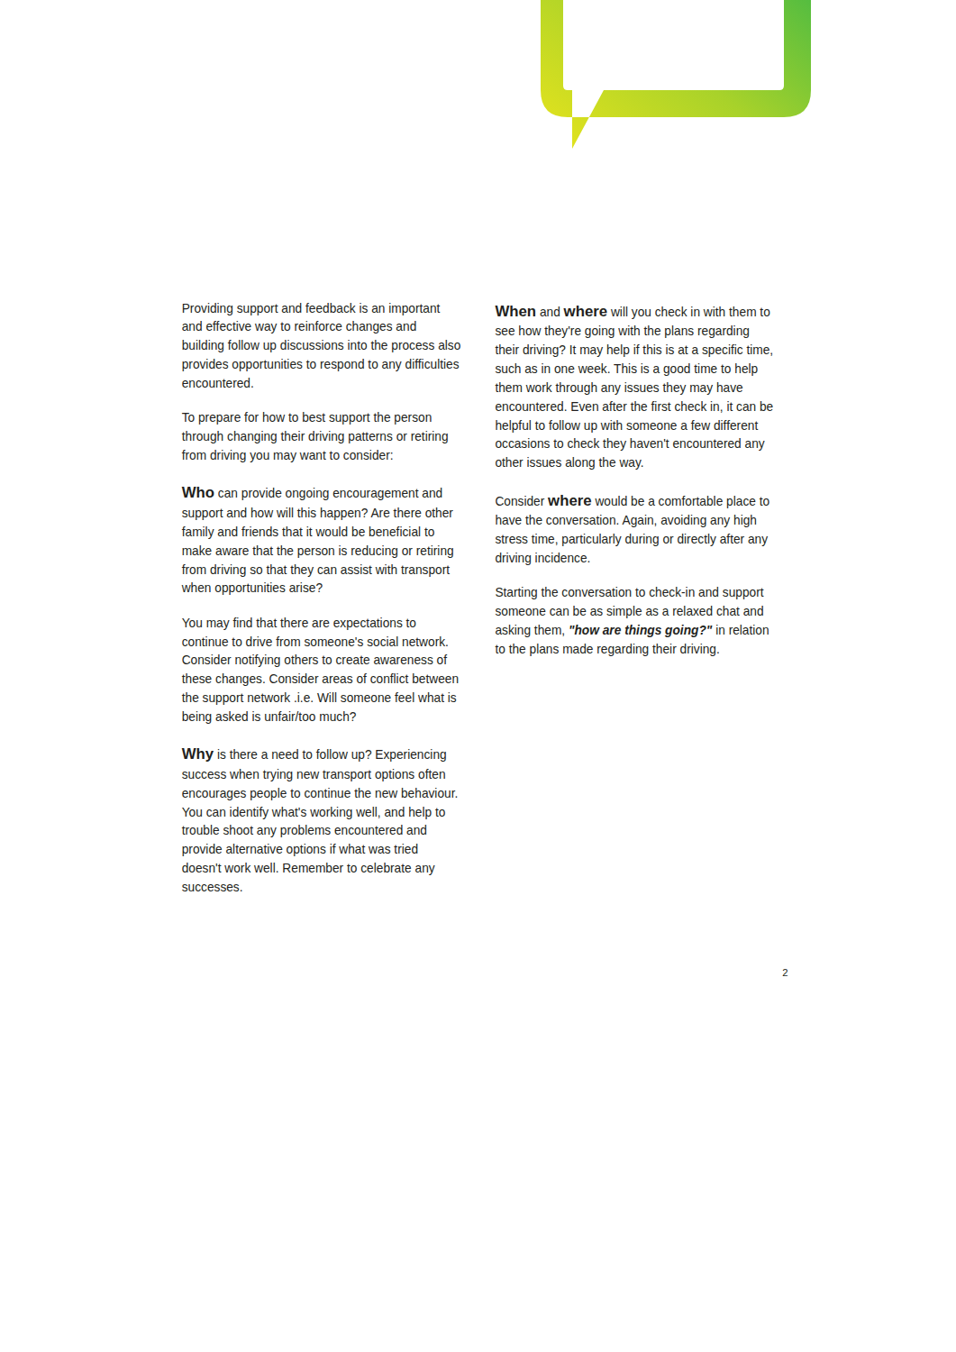Providing support and feedback is an important and effective way to reinforce changes and building follow up discussions into the process also provides opportunities to respond to any difficulties encountered.
To prepare for how to best support the person through changing their driving patterns or retiring from driving you may want to consider:
Who can provide ongoing encouragement and support and how will this happen? Are there other family and friends that it would be beneficial to make aware that the person is reducing or retiring from driving so that they can assist with transport when opportunities arise?
You may find that there are expectations to continue to drive from someone's social network. Consider notifying others to create awareness of these changes. Consider areas of conflict between the support network .i.e. Will someone feel what is being asked is unfair/too much?
Why is there a need to follow up? Experiencing success when trying new transport options often encourages people to continue the new behaviour. You can identify what's working well, and help to trouble shoot any problems encountered and provide alternative options if what was tried doesn't work well. Remember to celebrate any successes.
When and where will you check in with them to see how they're going with the plans regarding their driving? It may help if this is at a specific time, such as in one week. This is a good time to help them work through any issues they may have encountered. Even after the first check in, it can be helpful to follow up with someone a few different occasions to check they haven't encountered any other issues along the way.
Consider where would be a comfortable place to have the conversation. Again, avoiding any high stress time, particularly during or directly after any driving incidence.
Starting the conversation to check-in and support someone can be as simple as a relaxed chat and asking them, "how are things going?" in relation to the plans made regarding their driving.
2